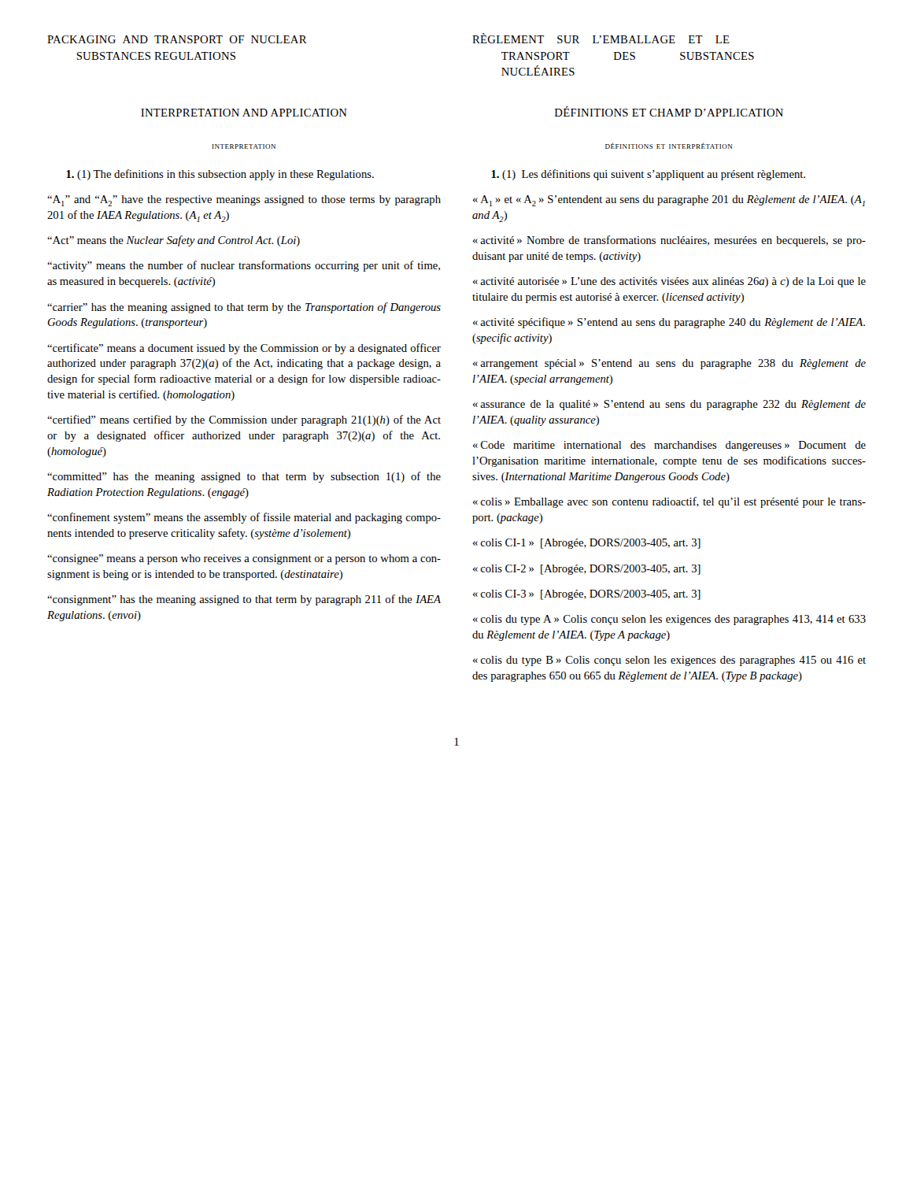Packaging and Transport of NuclearSubstances Regulations
Règlement sur l’emballage et letransport des substances nucléaires
Interpretation and Application
Définitions et champ d’application
Interpretation
Définitions et interprétation
1. (1) The definitions in this subsection apply in these Regulations.
“A1” and “A2” have the respective meanings assigned to those terms by paragraph 201 of the IAEA Regulations. (A1 et A2)
“Act” means the Nuclear Safety and Control Act. (Loi)
“activity” means the number of nuclear transformations occurring per unit of time, as measured in becquerels. (activité)
“carrier” has the meaning assigned to that term by the Transportation of Dangerous Goods Regulations. (transporteur)
“certificate” means a document issued by the Commission or by a designated officer authorized under paragraph 37(2)(a) of the Act, indicating that a package design, a design for special form radioactive material or a design for low dispersible radioactive material is certified. (homologation)
“certified” means certified by the Commission under paragraph 21(1)(h) of the Act or by a designated officer authorized under paragraph 37(2)(a) of the Act. (homologué)
“committed” has the meaning assigned to that term by subsection 1(1) of the Radiation Protection Regulations. (engagé)
“confinement system” means the assembly of fissile material and packaging components intended to preserve criticality safety. (système d’isolement)
“consignee” means a person who receives a consignment or a person to whom a consignment is being or is intended to be transported. (destinataire)
“consignment” has the meaning assigned to that term by paragraph 211 of the IAEA Regulations. (envoi)
1. (1) Les définitions qui suivent s’appliquent au présent règlement.
« A1 » et « A2 » S’entendent au sens du paragraphe 201 du Règlement de l’AIEA. (A1 and A2)
« activité » Nombre de transformations nucléaires, mesurées en becquerels, se produisant par unité de temps. (activity)
« activité autorisée » L’une des activités visées aux alinéas 26a) à c) de la Loi que le titulaire du permis est autorisé à exercer. (licensed activity)
« activité spécifique » S’entend au sens du paragraphe 240 du Règlement de l’AIEA. (specific activity)
« arrangement spécial » S’entend au sens du paragraphe 238 du Règlement de l’AIEA. (special arrangement)
« assurance de la qualité » S’entend au sens du paragraphe 232 du Règlement de l’AIEA. (quality assurance)
« Code maritime international des marchandises dangereuses » Document de l’Organisation maritime internationale, compte tenu de ses modifications successives. (International Maritime Dangerous Goods Code)
« colis » Emballage avec son contenu radioactif, tel qu’il est présenté pour le transport. (package)
« colis CI-1 » [Abrogée, DORS/2003-405, art. 3]
« colis CI-2 » [Abrogée, DORS/2003-405, art. 3]
« colis CI-3 » [Abrogée, DORS/2003-405, art. 3]
« colis du type A » Colis conçu selon les exigences des paragraphes 413, 414 et 633 du Règlement de l’AIEA. (Type A package)
« colis du type B » Colis conçu selon les exigences des paragraphes 415 ou 416 et des paragraphes 650 ou 665 du Règlement de l’AIEA. (Type B package)
1